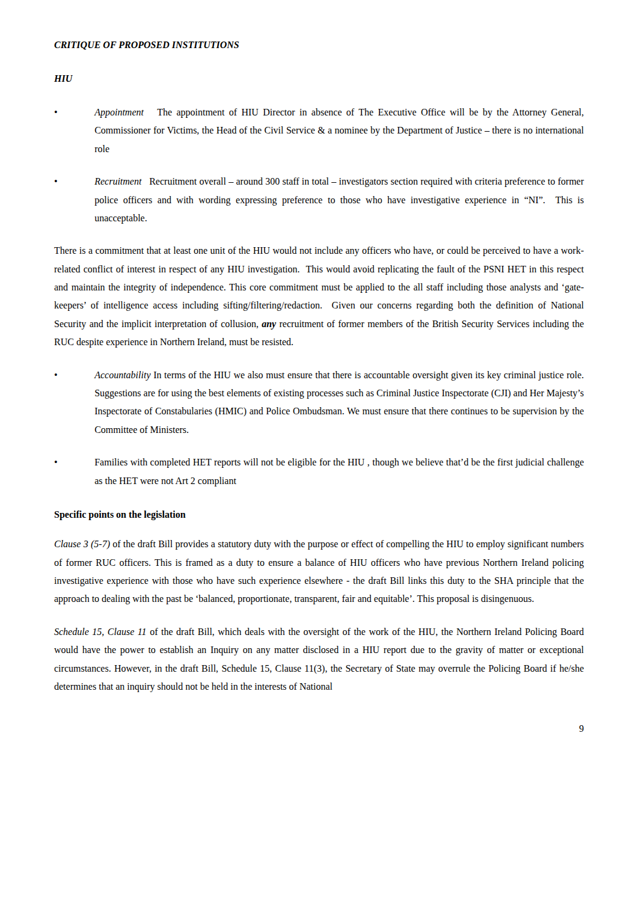CRITIQUE OF PROPOSED INSTITUTIONS
HIU
• Appointment The appointment of HIU Director in absence of The Executive Office will be by the Attorney General, Commissioner for Victims, the Head of the Civil Service & a nominee by the Department of Justice – there is no international role
• Recruitment Recruitment overall – around 300 staff in total – investigators section required with criteria preference to former police officers and with wording expressing preference to those who have investigative experience in “NI”. This is unacceptable.
There is a commitment that at least one unit of the HIU would not include any officers who have, or could be perceived to have a work-related conflict of interest in respect of any HIU investigation. This would avoid replicating the fault of the PSNI HET in this respect and maintain the integrity of independence. This core commitment must be applied to the all staff including those analysts and ‘gate-keepers’ of intelligence access including sifting/filtering/redaction. Given our concerns regarding both the definition of National Security and the implicit interpretation of collusion, any recruitment of former members of the British Security Services including the RUC despite experience in Northern Ireland, must be resisted.
• Accountability In terms of the HIU we also must ensure that there is accountable oversight given its key criminal justice role. Suggestions are for using the best elements of existing processes such as Criminal Justice Inspectorate (CJI) and Her Majesty’s Inspectorate of Constabularies (HMIC) and Police Ombudsman. We must ensure that there continues to be supervision by the Committee of Ministers.
• Families with completed HET reports will not be eligible for the HIU , though we believe that’d be the first judicial challenge as the HET were not Art 2 compliant
Specific points on the legislation
Clause 3 (5-7) of the draft Bill provides a statutory duty with the purpose or effect of compelling the HIU to employ significant numbers of former RUC officers. This is framed as a duty to ensure a balance of HIU officers who have previous Northern Ireland policing investigative experience with those who have such experience elsewhere - the draft Bill links this duty to the SHA principle that the approach to dealing with the past be ‘balanced, proportionate, transparent, fair and equitable’. This proposal is disingenuous.
Schedule 15, Clause 11 of the draft Bill, which deals with the oversight of the work of the HIU, the Northern Ireland Policing Board would have the power to establish an Inquiry on any matter disclosed in a HIU report due to the gravity of matter or exceptional circumstances. However, in the draft Bill, Schedule 15, Clause 11(3), the Secretary of State may overrule the Policing Board if he/she determines that an inquiry should not be held in the interests of National
9